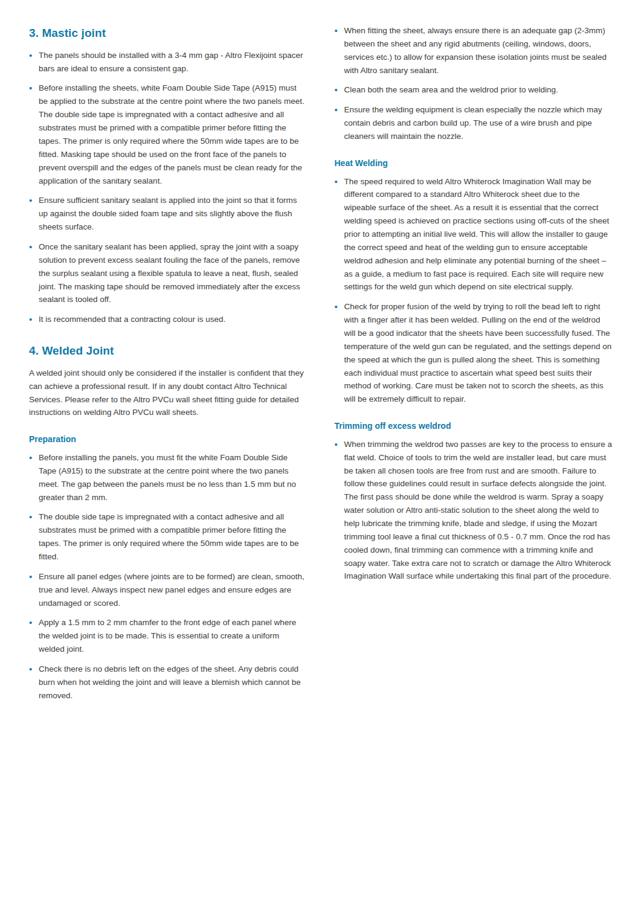3. Mastic joint
The panels should be installed with a 3-4 mm gap - Altro Flexijoint spacer bars are ideal to ensure a consistent gap.
Before installing the sheets, white Foam Double Side Tape (A915) must be applied to the substrate at the centre point where the two panels meet. The double side tape is impregnated with a contact adhesive and all substrates must be primed with a compatible primer before fitting the tapes. The primer is only required where the 50mm wide tapes are to be fitted. Masking tape should be used on the front face of the panels to prevent overspill and the edges of the panels must be clean ready for the application of the sanitary sealant.
Ensure sufficient sanitary sealant is applied into the joint so that it forms up against the double sided foam tape and sits slightly above the flush sheets surface.
Once the sanitary sealant has been applied, spray the joint with a soapy solution to prevent excess sealant fouling the face of the panels, remove the surplus sealant using a flexible spatula to leave a neat, flush, sealed joint. The masking tape should be removed immediately after the excess sealant is tooled off.
It is recommended that a contracting colour is used.
4. Welded Joint
A welded joint should only be considered if the installer is confident that they can achieve a professional result. If in any doubt contact Altro Technical Services. Please refer to the Altro PVCu wall sheet fitting guide for detailed instructions on welding Altro PVCu wall sheets.
Preparation
Before installing the panels, you must fit the white Foam Double Side Tape (A915) to the substrate at the centre point where the two panels meet. The gap between the panels must be no less than 1.5 mm but no greater than 2 mm.
The double side tape is impregnated with a contact adhesive and all substrates must be primed with a compatible primer before fitting the tapes. The primer is only required where the 50mm wide tapes are to be fitted.
Ensure all panel edges (where joints are to be formed) are clean, smooth, true and level. Always inspect new panel edges and ensure edges are undamaged or scored.
Apply a 1.5 mm to 2 mm chamfer to the front edge of each panel where the welded joint is to be made. This is essential to create a uniform welded joint.
Check there is no debris left on the edges of the sheet. Any debris could burn when hot welding the joint and will leave a blemish which cannot be removed.
When fitting the sheet, always ensure there is an adequate gap (2-3mm) between the sheet and any rigid abutments (ceiling, windows, doors, services etc.) to allow for expansion these isolation joints must be sealed with Altro sanitary sealant.
Clean both the seam area and the weldrod prior to welding.
Ensure the welding equipment is clean especially the nozzle which may contain debris and carbon build up. The use of a wire brush and pipe cleaners will maintain the nozzle.
Heat Welding
The speed required to weld Altro Whiterock Imagination Wall may be different compared to a standard Altro Whiterock sheet due to the wipeable surface of the sheet. As a result it is essential that the correct welding speed is achieved on practice sections using off-cuts of the sheet prior to attempting an initial live weld. This will allow the installer to gauge the correct speed and heat of the welding gun to ensure acceptable weldrod adhesion and help eliminate any potential burning of the sheet – as a guide, a medium to fast pace is required. Each site will require new settings for the weld gun which depend on site electrical supply.
Check for proper fusion of the weld by trying to roll the bead left to right with a finger after it has been welded. Pulling on the end of the weldrod will be a good indicator that the sheets have been successfully fused. The temperature of the weld gun can be regulated, and the settings depend on the speed at which the gun is pulled along the sheet. This is something each individual must practice to ascertain what speed best suits their method of working. Care must be taken not to scorch the sheets, as this will be extremely difficult to repair.
Trimming off excess weldrod
When trimming the weldrod two passes are key to the process to ensure a flat weld. Choice of tools to trim the weld are installer lead, but care must be taken all chosen tools are free from rust and are smooth. Failure to follow these guidelines could result in surface defects alongside the joint. The first pass should be done while the weldrod is warm. Spray a soapy water solution or Altro anti-static solution to the sheet along the weld to help lubricate the trimming knife, blade and sledge, if using the Mozart trimming tool leave a final cut thickness of 0.5 - 0.7 mm. Once the rod has cooled down, final trimming can commence with a trimming knife and soapy water. Take extra care not to scratch or damage the Altro Whiterock Imagination Wall surface while undertaking this final part of the procedure.